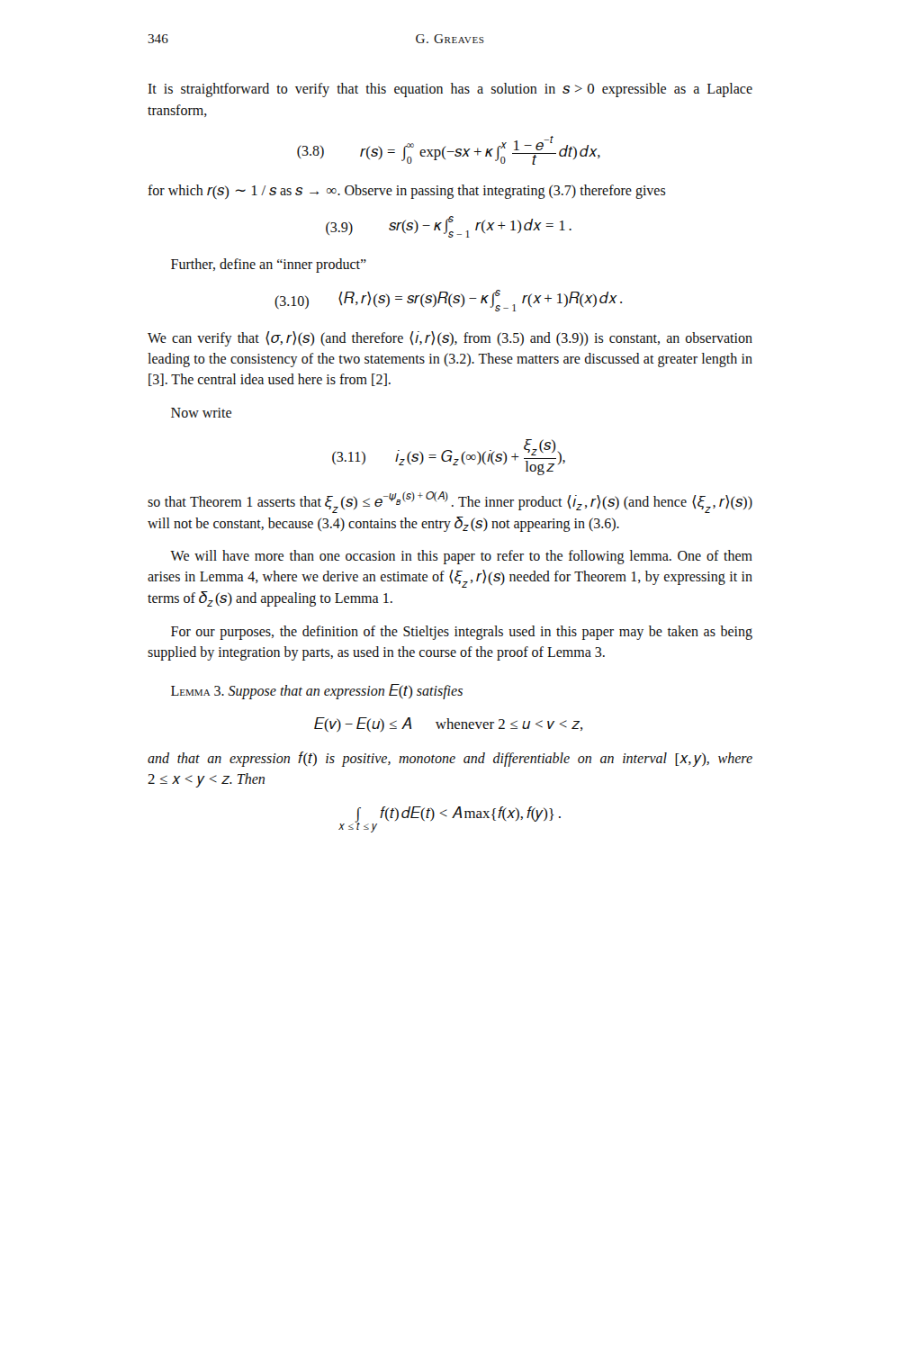346 G. Greaves 346
It is straightforward to verify that this equation has a solution in s>0 expressible as a Laplace transform,
(3.8) r(s) = ∫ 0 ∞ exp ( −sx + κ ∫ 0 x 1−e−t t dt ) dx ,
for which r(s)∼1/s as s→∞. Observe in passing that integrating (3.7) therefore gives
(3.9) sr(s) − κ ∫ s−1 s r(x+1) dx =1.
Further, define an “inner product”
(3.10) ⟨R,r⟩ (s) = sr(s)R(s) − κ ∫ s−1 s r(x+1) R(x) dx .
We can verify that ⟨σ,r⟩(s) (and therefore ⟨i,r⟩(s), from (3.5) and (3.9)) is constant, an observation leading to the consistency of the two statements in (3.2). These matters are discussed at greater length in [3]. The central idea used here is from [2].
Now write
(3.11) iz(s) = Gz(∞) ( i(s) + ξz(s) logz ) ,
so that Theorem 1 asserts that ξz(s)≤e−ψB(s)+O(A). The inner product ⟨iz,r⟩(s) (and hence ⟨ξz,r⟩(s)) will not be constant, because (3.4) contains the entry δz(s) not appearing in (3.6).
We will have more than one occasion in this paper to refer to the following lemma. One of them arises in Lemma 4, where we derive an estimate of ⟨ξz,r⟩(s) needed for Theorem 1, by expressing it in terms of δz(s) and appealing to Lemma 1.
For our purposes, the definition of the Stieltjes integrals used in this paper may be taken as being supplied by integration by parts, as used in the course of the proof of Lemma 3.
Lemma 3. Suppose that an expression E(t) satisfies
E(v) − E(u) ≤A whenever 2≤u<v<z,
and that an expression f(t) is positive, monotone and differentiable on an interval [x,y), where 2≤x<y<z. Then
∫ x≤t≤y f(t) dE(t) < Amax {f(x),f(y)} .